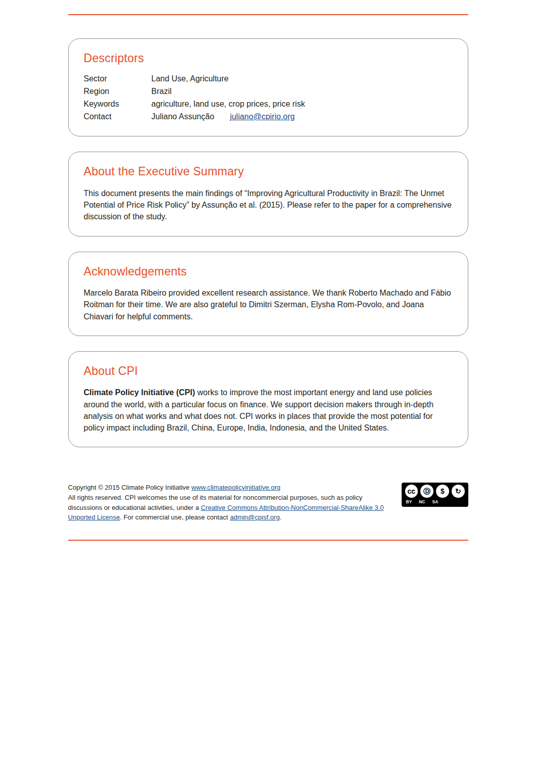Descriptors
| Sector | Land Use, Agriculture |
| Region | Brazil |
| Keywords | agriculture, land use, crop prices, price risk |
| Contact | Juliano Assunção juliano@cpirio.org |
About the Executive Summary
This document presents the main findings of “Improving Agricultural Productivity in Brazil: The Unmet Potential of Price Risk Policy” by Assunção et al. (2015). Please refer to the paper for a comprehensive discussion of the study.
Acknowledgements
Marcelo Barata Ribeiro provided excellent research assistance. We thank Roberto Machado and Fábio Roitman for their time. We are also grateful to Dimitri Szerman, Elysha Rom-Povolo, and Joana Chiavari for helpful comments.
About CPI
Climate Policy Initiative (CPI) works to improve the most important energy and land use policies around the world, with a particular focus on finance. We support decision makers through in-depth analysis on what works and what does not. CPI works in places that provide the most potential for policy impact including Brazil, China, Europe, India, Indonesia, and the United States.
Copyright © 2015 Climate Policy Initiative www.climatepolicyinitiative.org
All rights reserved. CPI welcomes the use of its material for noncommercial purposes, such as policy discussions or educational activities, under a Creative Commons Attribution-NonCommercial-ShareAlike 3.0 Unported License. For commercial use, please contact admin@cpisf.org.
cc Ⓓ $ ↻
BY NC SA